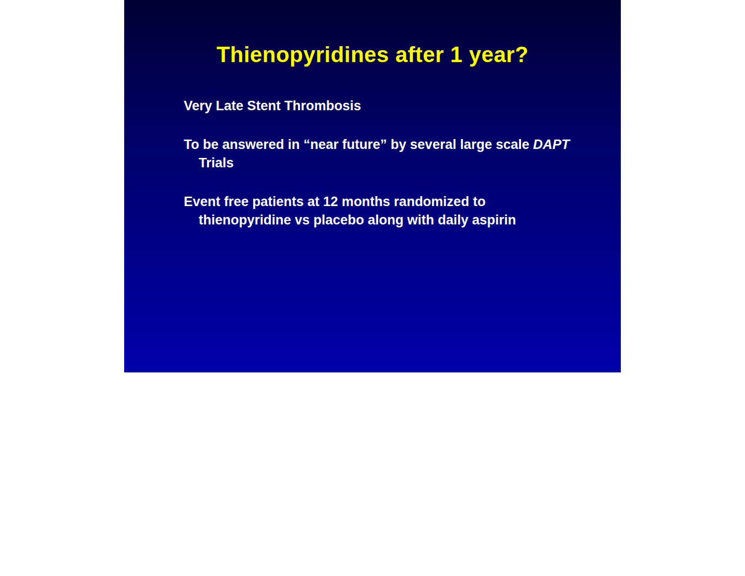Thienopyridines after 1 year?
Very Late Stent Thrombosis
To be answered in “near future” by several large scale DAPT Trials
Event free patients at 12 months randomized to thienopyridine vs placebo along with daily aspirin